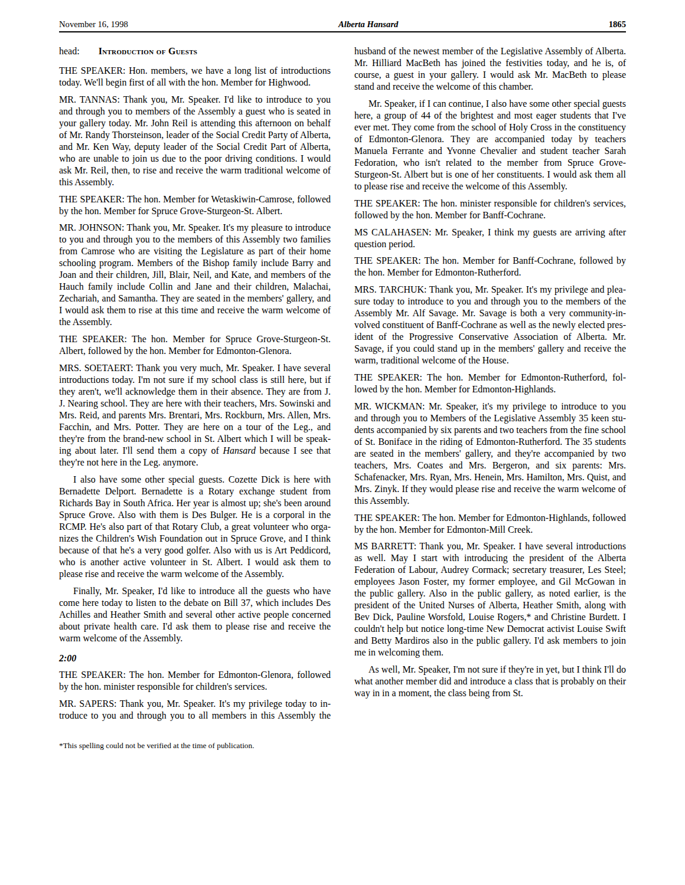November 16, 1998
Alberta Hansard
1865
head: Introduction of Guests
THE SPEAKER: Hon. members, we have a long list of introductions today. We'll begin first of all with the hon. Member for Highwood.
MR. TANNAS: Thank you, Mr. Speaker. I'd like to introduce to you and through you to members of the Assembly a guest who is seated in your gallery today. Mr. John Reil is attending this afternoon on behalf of Mr. Randy Thorsteinson, leader of the Social Credit Party of Alberta, and Mr. Ken Way, deputy leader of the Social Credit Part of Alberta, who are unable to join us due to the poor driving conditions. I would ask Mr. Reil, then, to rise and receive the warm traditional welcome of this Assembly.
THE SPEAKER: The hon. Member for Wetaskiwin-Camrose, followed by the hon. Member for Spruce Grove-Sturgeon-St. Albert.
MR. JOHNSON: Thank you, Mr. Speaker. It's my pleasure to introduce to you and through you to the members of this Assembly two families from Camrose who are visiting the Legislature as part of their home schooling program. Members of the Bishop family include Barry and Joan and their children, Jill, Blair, Neil, and Kate, and members of the Hauch family include Collin and Jane and their children, Malachai, Zechariah, and Samantha. They are seated in the members' gallery, and I would ask them to rise at this time and receive the warm welcome of the Assembly.
THE SPEAKER: The hon. Member for Spruce Grove-Sturgeon-St. Albert, followed by the hon. Member for Edmonton-Glenora.
MRS. SOETAERT: Thank you very much, Mr. Speaker. I have several introductions today. I'm not sure if my school class is still here, but if they aren't, we'll acknowledge them in their absence. They are from J. J. Nearing school. They are here with their teachers, Mrs. Sowinski and Mrs. Reid, and parents Mrs. Brentari, Mrs. Rockburn, Mrs. Allen, Mrs. Facchin, and Mrs. Potter. They are here on a tour of the Leg., and they're from the brand-new school in St. Albert which I will be speaking about later. I'll send them a copy of Hansard because I see that they're not here in the Leg. anymore.
I also have some other special guests. Cozette Dick is here with Bernadette Delport. Bernadette is a Rotary exchange student from Richards Bay in South Africa. Her year is almost up; she's been around Spruce Grove. Also with them is Des Bulger. He is a corporal in the RCMP. He's also part of that Rotary Club, a great volunteer who organizes the Children's Wish Foundation out in Spruce Grove, and I think because of that he's a very good golfer. Also with us is Art Peddicord, who is another active volunteer in St. Albert. I would ask them to please rise and receive the warm welcome of the Assembly.
Finally, Mr. Speaker, I'd like to introduce all the guests who have come here today to listen to the debate on Bill 37, which includes Des Achilles and Heather Smith and several other active people concerned about private health care. I'd ask them to please rise and receive the warm welcome of the Assembly.
2:00
THE SPEAKER: The hon. Member for Edmonton-Glenora, followed by the hon. minister responsible for children's services.
MR. SAPERS: Thank you, Mr. Speaker. It's my privilege today to introduce to you and through you to all members in this Assembly the husband of the newest member of the Legislative Assembly of Alberta. Mr. Hilliard MacBeth has joined the festivities today, and he is, of course, a guest in your gallery. I would ask Mr. MacBeth to please stand and receive the welcome of this chamber.
Mr. Speaker, if I can continue, I also have some other special guests here, a group of 44 of the brightest and most eager students that I've ever met. They come from the school of Holy Cross in the constituency of Edmonton-Glenora. They are accompanied today by teachers Manuela Ferrante and Yvonne Chevalier and student teacher Sarah Fedoration, who isn't related to the member from Spruce Grove-Sturgeon-St. Albert but is one of her constituents. I would ask them all to please rise and receive the welcome of this Assembly.
THE SPEAKER: The hon. minister responsible for children's services, followed by the hon. Member for Banff-Cochrane.
MS CALAHASEN: Mr. Speaker, I think my guests are arriving after question period.
THE SPEAKER: The hon. Member for Banff-Cochrane, followed by the hon. Member for Edmonton-Rutherford.
MRS. TARCHUK: Thank you, Mr. Speaker. It's my privilege and pleasure today to introduce to you and through you to the members of the Assembly Mr. Alf Savage. Mr. Savage is both a very community-involved constituent of Banff-Cochrane as well as the newly elected president of the Progressive Conservative Association of Alberta. Mr. Savage, if you could stand up in the members' gallery and receive the warm, traditional welcome of the House.
THE SPEAKER: The hon. Member for Edmonton-Rutherford, followed by the hon. Member for Edmonton-Highlands.
MR. WICKMAN: Mr. Speaker, it's my privilege to introduce to you and through you to Members of the Legislative Assembly 35 keen students accompanied by six parents and two teachers from the fine school of St. Boniface in the riding of Edmonton-Rutherford. The 35 students are seated in the members' gallery, and they're accompanied by two teachers, Mrs. Coates and Mrs. Bergeron, and six parents: Mrs. Schafenacker, Mrs. Ryan, Mrs. Henein, Mrs. Hamilton, Mrs. Quist, and Mrs. Zinyk. If they would please rise and receive the warm welcome of this Assembly.
THE SPEAKER: The hon. Member for Edmonton-Highlands, followed by the hon. Member for Edmonton-Mill Creek.
MS BARRETT: Thank you, Mr. Speaker. I have several introductions as well. May I start with introducing the president of the Alberta Federation of Labour, Audrey Cormack; secretary treasurer, Les Steel; employees Jason Foster, my former employee, and Gil McGowan in the public gallery. Also in the public gallery, as noted earlier, is the president of the United Nurses of Alberta, Heather Smith, along with Bev Dick, Pauline Worsfold, Louise Rogers,* and Christine Burdett. I couldn't help but notice long-time New Democrat activist Louise Swift and Betty Mardiros also in the public gallery. I'd ask members to join me in welcoming them.
As well, Mr. Speaker, I'm not sure if they're in yet, but I think I'll do what another member did and introduce a class that is probably on their way in in a moment, the class being from St.
*This spelling could not be verified at the time of publication.